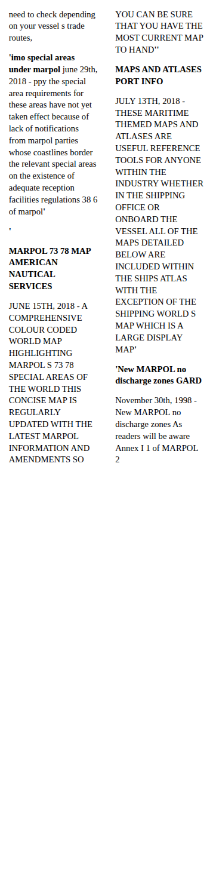need to check depending on your vessel s trade routes,
'imo special areas under marpol june 29th, 2018 - ppy the special area requirements for these areas have not yet taken effect because of lack of notifications from marpol parties whose coastlines border the relevant special areas on the existence of adequate reception facilities regulations 38 6 of marpol'
'
MARPOL 73 78 MAP AMERICAN NAUTICAL SERVICES
JUNE 15TH, 2018 - A COMPREHENSIVE COLOUR CODED WORLD MAP HIGHLIGHTING MARPOL S 73 78 SPECIAL AREAS OF THE WORLD THIS CONCISE MAP IS REGULARLY UPDATED WITH THE LATEST MARPOL INFORMATION AND AMENDMENTS SO YOU CAN BE SURE THAT YOU HAVE THE MOST CURRENT MAP TO HAND''
MAPS AND ATLASES PORT INFO
JULY 13TH, 2018 - THESE MARITIME THEMED MAPS AND ATLASES ARE USEFUL REFERENCE TOOLS FOR ANYONE WITHIN THE INDUSTRY WHETHER IN THE SHIPPING OFFICE OR ONBOARD THE VESSEL ALL OF THE MAPS DETAILED BELOW ARE INCLUDED WITHIN THE SHIPS ATLAS WITH THE EXCEPTION OF THE SHIPPING WORLD S MAP WHICH IS A LARGE DISPLAY MAP'
'New MARPOL no discharge zones GARD
November 30th, 1998 - New MARPOL no discharge zones As readers will be aware Annex I 1 of MARPOL 2